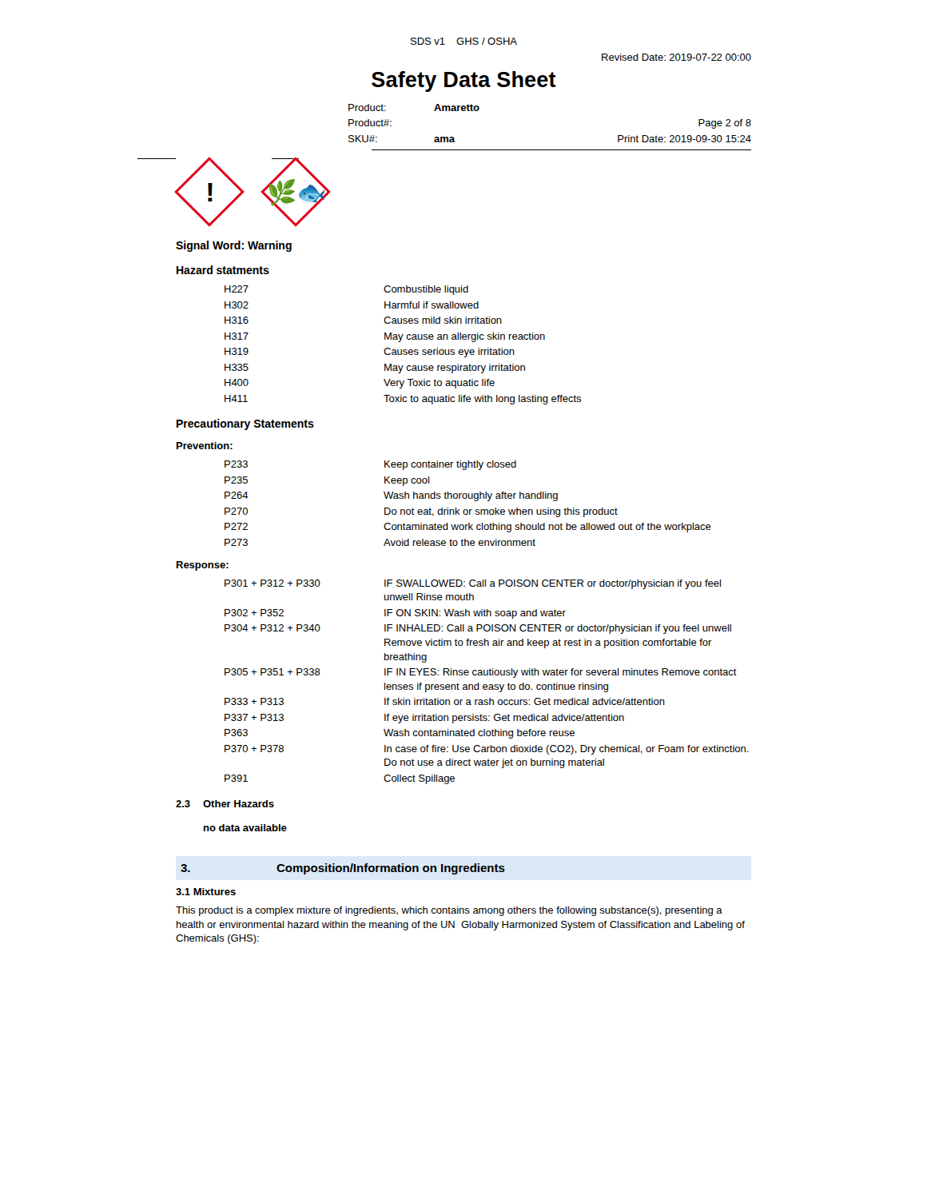SDS v1 GHS / OSHA
Revised Date: 2019-07-22 00:00
Safety Data Sheet
| Product: | Amaretto | |
| Product#: | | Page 2 of 8 |
| SKU#: | ama | Print Date: 2019-09-30 15:24 |
!
🌿🐟
Signal Word: Warning
Hazard statments
| H227 | Combustible liquid |
| H302 | Harmful if swallowed |
| H316 | Causes mild skin irritation |
| H317 | May cause an allergic skin reaction |
| H319 | Causes serious eye irritation |
| H335 | May cause respiratory irritation |
| H400 | Very Toxic to aquatic life |
| H411 | Toxic to aquatic life with long lasting effects |
Precautionary Statements
Prevention:
| P233 | Keep container tightly closed |
| P235 | Keep cool |
| P264 | Wash hands thoroughly after handling |
| P270 | Do not eat, drink or smoke when using this product |
| P272 | Contaminated work clothing should not be allowed out of the workplace |
| P273 | Avoid release to the environment |
Response:
| P301 + P312 + P330 | IF SWALLOWED: Call a POISON CENTER or doctor/physician if you feel unwell Rinse mouth |
| P302 + P352 | IF ON SKIN: Wash with soap and water |
| P304 + P312 + P340 | IF INHALED: Call a POISON CENTER or doctor/physician if you feel unwell Remove victim to fresh air and keep at rest in a position comfortable for breathing |
| P305 + P351 + P338 | IF IN EYES: Rinse cautiously with water for several minutes Remove contact lenses if present and easy to do. continue rinsing |
| P333 + P313 | If skin irritation or a rash occurs: Get medical advice/attention |
| P337 + P313 | If eye irritation persists: Get medical advice/attention |
| P363 | Wash contaminated clothing before reuse |
| P370 + P378 | In case of fire: Use Carbon dioxide (CO2), Dry chemical, or Foam for extinction. Do not use a direct water jet on burning material |
| P391 | Collect Spillage |
2.3 Other Hazards
no data available
3. Composition/Information on Ingredients
3.1 Mixtures
This product is a complex mixture of ingredients, which contains among others the following substance(s), presenting a health or environmental hazard within the meaning of the UN Globally Harmonized System of Classification and Labeling of Chemicals (GHS):